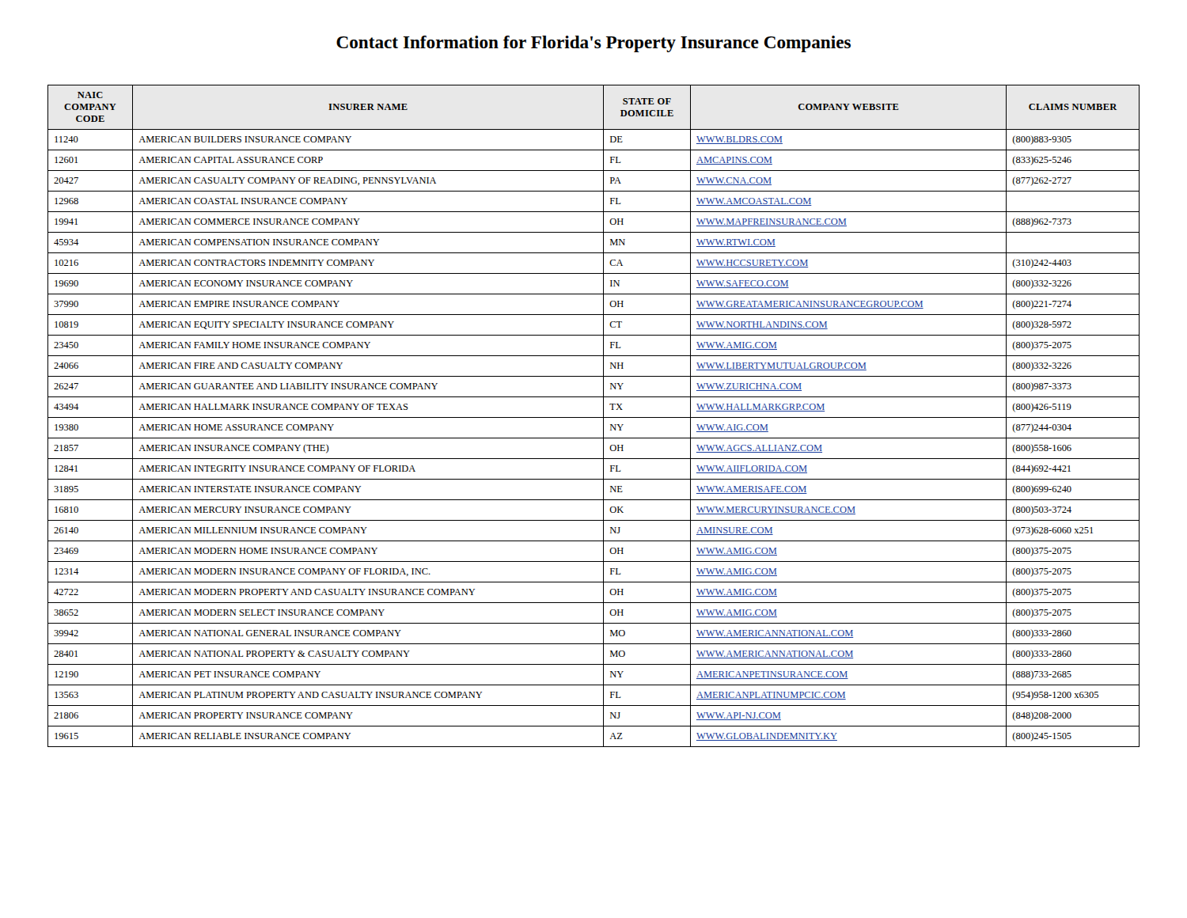Contact Information for Florida's Property Insurance Companies
Contact Information for Florida's Property Insurance Companies
| NAIC COMPANY CODE | INSURER NAME | STATE OF DOMICILE | COMPANY WEBSITE | CLAIMS NUMBER |
| --- | --- | --- | --- | --- |
| 11240 | AMERICAN BUILDERS INSURANCE COMPANY | DE | WWW.BLDRS.COM | (800)883-9305 |
| 12601 | AMERICAN CAPITAL ASSURANCE CORP | FL | AMCAPINS.COM | (833)625-5246 |
| 20427 | AMERICAN CASUALTY COMPANY OF READING, PENNSYLVANIA | PA | WWW.CNA.COM | (877)262-2727 |
| 12968 | AMERICAN COASTAL INSURANCE COMPANY | FL | WWW.AMCOASTAL.COM | |
| 19941 | AMERICAN COMMERCE INSURANCE COMPANY | OH | WWW.MAPFREINSURANCE.COM | (888)962-7373 |
| 45934 | AMERICAN COMPENSATION INSURANCE COMPANY | MN | WWW.RTWI.COM | |
| 10216 | AMERICAN CONTRACTORS INDEMNITY COMPANY | CA | WWW.HCCSURETY.COM | (310)242-4403 |
| 19690 | AMERICAN ECONOMY INSURANCE COMPANY | IN | WWW.SAFECO.COM | (800)332-3226 |
| 37990 | AMERICAN EMPIRE INSURANCE COMPANY | OH | WWW.GREATAMERICANINSURANCEGROUP.COM | (800)221-7274 |
| 10819 | AMERICAN EQUITY SPECIALTY INSURANCE COMPANY | CT | WWW.NORTHLANDINS.COM | (800)328-5972 |
| 23450 | AMERICAN FAMILY HOME INSURANCE COMPANY | FL | WWW.AMIG.COM | (800)375-2075 |
| 24066 | AMERICAN FIRE AND CASUALTY COMPANY | NH | WWW.LIBERTYMUTUALGROUP.COM | (800)332-3226 |
| 26247 | AMERICAN GUARANTEE AND LIABILITY INSURANCE COMPANY | NY | WWW.ZURICHNA.COM | (800)987-3373 |
| 43494 | AMERICAN HALLMARK INSURANCE COMPANY OF TEXAS | TX | WWW.HALLMARKGRP.COM | (800)426-5119 |
| 19380 | AMERICAN HOME ASSURANCE COMPANY | NY | WWW.AIG.COM | (877)244-0304 |
| 21857 | AMERICAN INSURANCE COMPANY (THE) | OH | WWW.AGCS.ALLIANZ.COM | (800)558-1606 |
| 12841 | AMERICAN INTEGRITY INSURANCE COMPANY OF FLORIDA | FL | WWW.AIIFLORIDA.COM | (844)692-4421 |
| 31895 | AMERICAN INTERSTATE INSURANCE COMPANY | NE | WWW.AMERISAFE.COM | (800)699-6240 |
| 16810 | AMERICAN MERCURY INSURANCE COMPANY | OK | WWW.MERCURYINSURANCE.COM | (800)503-3724 |
| 26140 | AMERICAN MILLENNIUM INSURANCE COMPANY | NJ | AMINSURE.COM | (973)628-6060 x251 |
| 23469 | AMERICAN MODERN HOME INSURANCE COMPANY | OH | WWW.AMIG.COM | (800)375-2075 |
| 12314 | AMERICAN MODERN INSURANCE COMPANY OF FLORIDA, INC. | FL | WWW.AMIG.COM | (800)375-2075 |
| 42722 | AMERICAN MODERN PROPERTY AND CASUALTY INSURANCE COMPANY | OH | WWW.AMIG.COM | (800)375-2075 |
| 38652 | AMERICAN MODERN SELECT INSURANCE COMPANY | OH | WWW.AMIG.COM | (800)375-2075 |
| 39942 | AMERICAN NATIONAL GENERAL INSURANCE COMPANY | MO | WWW.AMERICANNATIONAL.COM | (800)333-2860 |
| 28401 | AMERICAN NATIONAL PROPERTY & CASUALTY COMPANY | MO | WWW.AMERICANNATIONAL.COM | (800)333-2860 |
| 12190 | AMERICAN PET INSURANCE COMPANY | NY | AMERICANPETINSURANCE.COM | (888)733-2685 |
| 13563 | AMERICAN PLATINUM PROPERTY AND CASUALTY INSURANCE COMPANY | FL | AMERICANPLATINUMPCIC.COM | (954)958-1200 x6305 |
| 21806 | AMERICAN PROPERTY INSURANCE COMPANY | NJ | WWW.API-NJ.COM | (848)208-2000 |
| 19615 | AMERICAN RELIABLE INSURANCE COMPANY | AZ | WWW.GLOBALINDEMNITY.KY | (800)245-1505 |